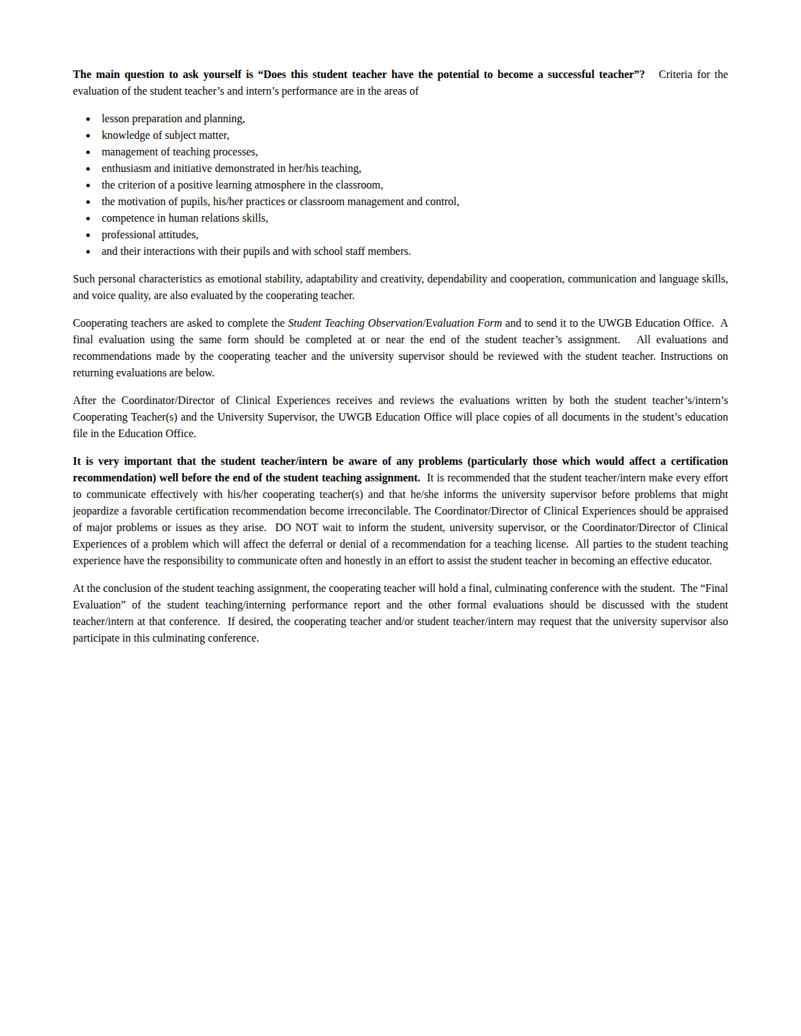The main question to ask yourself is “Does this student teacher have the potential to become a successful teacher”? Criteria for the evaluation of the student teacher’s and intern’s performance are in the areas of
lesson preparation and planning,
knowledge of subject matter,
management of teaching processes,
enthusiasm and initiative demonstrated in her/his teaching,
the criterion of a positive learning atmosphere in the classroom,
the motivation of pupils, his/her practices or classroom management and control,
competence in human relations skills,
professional attitudes,
and their interactions with their pupils and with school staff members.
Such personal characteristics as emotional stability, adaptability and creativity, dependability and cooperation, communication and language skills, and voice quality, are also evaluated by the cooperating teacher.
Cooperating teachers are asked to complete the Student Teaching Observation/Evaluation Form and to send it to the UWGB Education Office. A final evaluation using the same form should be completed at or near the end of the student teacher’s assignment. All evaluations and recommendations made by the cooperating teacher and the university supervisor should be reviewed with the student teacher. Instructions on returning evaluations are below.
After the Coordinator/Director of Clinical Experiences receives and reviews the evaluations written by both the student teacher’s/intern’s Cooperating Teacher(s) and the University Supervisor, the UWGB Education Office will place copies of all documents in the student’s education file in the Education Office.
It is very important that the student teacher/intern be aware of any problems (particularly those which would affect a certification recommendation) well before the end of the student teaching assignment. It is recommended that the student teacher/intern make every effort to communicate effectively with his/her cooperating teacher(s) and that he/she informs the university supervisor before problems that might jeopardize a favorable certification recommendation become irreconcilable. The Coordinator/Director of Clinical Experiences should be appraised of major problems or issues as they arise. DO NOT wait to inform the student, university supervisor, or the Coordinator/Director of Clinical Experiences of a problem which will affect the deferral or denial of a recommendation for a teaching license. All parties to the student teaching experience have the responsibility to communicate often and honestly in an effort to assist the student teacher in becoming an effective educator.
At the conclusion of the student teaching assignment, the cooperating teacher will hold a final, culminating conference with the student. The “Final Evaluation” of the student teaching/interning performance report and the other formal evaluations should be discussed with the student teacher/intern at that conference. If desired, the cooperating teacher and/or student teacher/intern may request that the university supervisor also participate in this culminating conference.